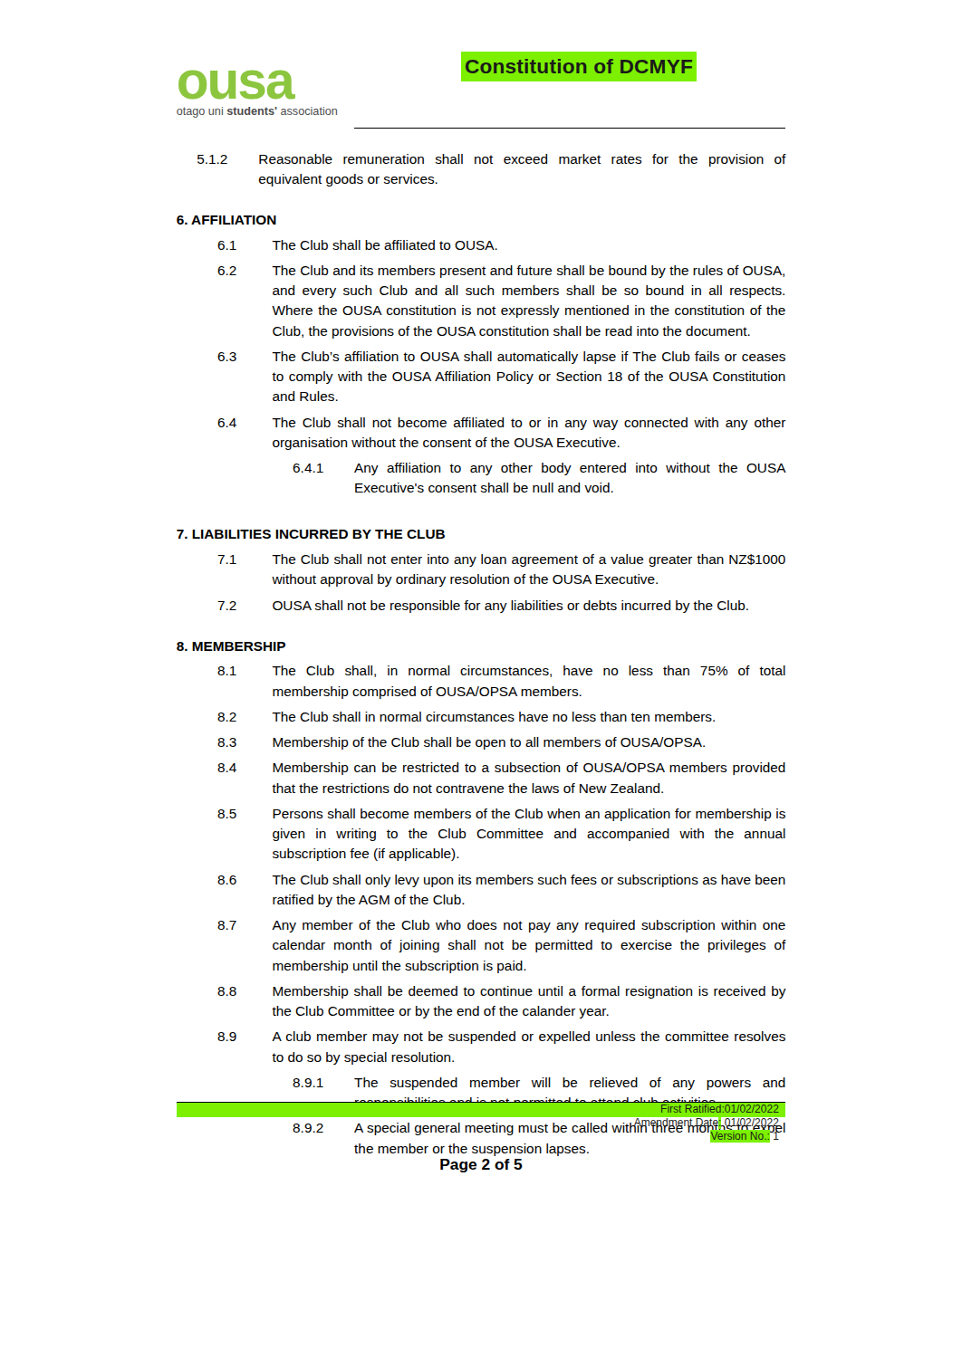ousa otago uni students' association
Constitution of DCMYF
5.1.2 Reasonable remuneration shall not exceed market rates for the provision of equivalent goods or services.
6. AFFILIATION
6.1 The Club shall be affiliated to OUSA.
6.2 The Club and its members present and future shall be bound by the rules of OUSA, and every such Club and all such members shall be so bound in all respects. Where the OUSA constitution is not expressly mentioned in the constitution of the Club, the provisions of the OUSA constitution shall be read into the document.
6.3 The Club’s affiliation to OUSA shall automatically lapse if The Club fails or ceases to comply with the OUSA Affiliation Policy or Section 18 of the OUSA Constitution and Rules.
6.4 The Club shall not become affiliated to or in any way connected with any other organisation without the consent of the OUSA Executive.
6.4.1 Any affiliation to any other body entered into without the OUSA Executive's consent shall be null and void.
7. LIABILITIES INCURRED BY THE CLUB
7.1 The Club shall not enter into any loan agreement of a value greater than NZ$1000 without approval by ordinary resolution of the OUSA Executive.
7.2 OUSA shall not be responsible for any liabilities or debts incurred by the Club.
8. MEMBERSHIP
8.1 The Club shall, in normal circumstances, have no less than 75% of total membership comprised of OUSA/OPSA members.
8.2 The Club shall in normal circumstances have no less than ten members.
8.3 Membership of the Club shall be open to all members of OUSA/OPSA.
8.4 Membership can be restricted to a subsection of OUSA/OPSA members provided that the restrictions do not contravene the laws of New Zealand.
8.5 Persons shall become members of the Club when an application for membership is given in writing to the Club Committee and accompanied with the annual subscription fee (if applicable).
8.6 The Club shall only levy upon its members such fees or subscriptions as have been ratified by the AGM of the Club.
8.7 Any member of the Club who does not pay any required subscription within one calendar month of joining shall not be permitted to exercise the privileges of membership until the subscription is paid.
8.8 Membership shall be deemed to continue until a formal resignation is received by the Club Committee or by the end of the calander year.
8.9 A club member may not be suspended or expelled unless the committee resolves to do so by special resolution.
8.9.1 The suspended member will be relieved of any powers and responsibilities and is not permitted to attend club activities.
8.9.2 A special general meeting must be called within three months to expel the member or the suspension lapses.
First Ratified:01/02/2022
Amendment Date: 01/02/2022
Version No.: 1
Page 2 of 5